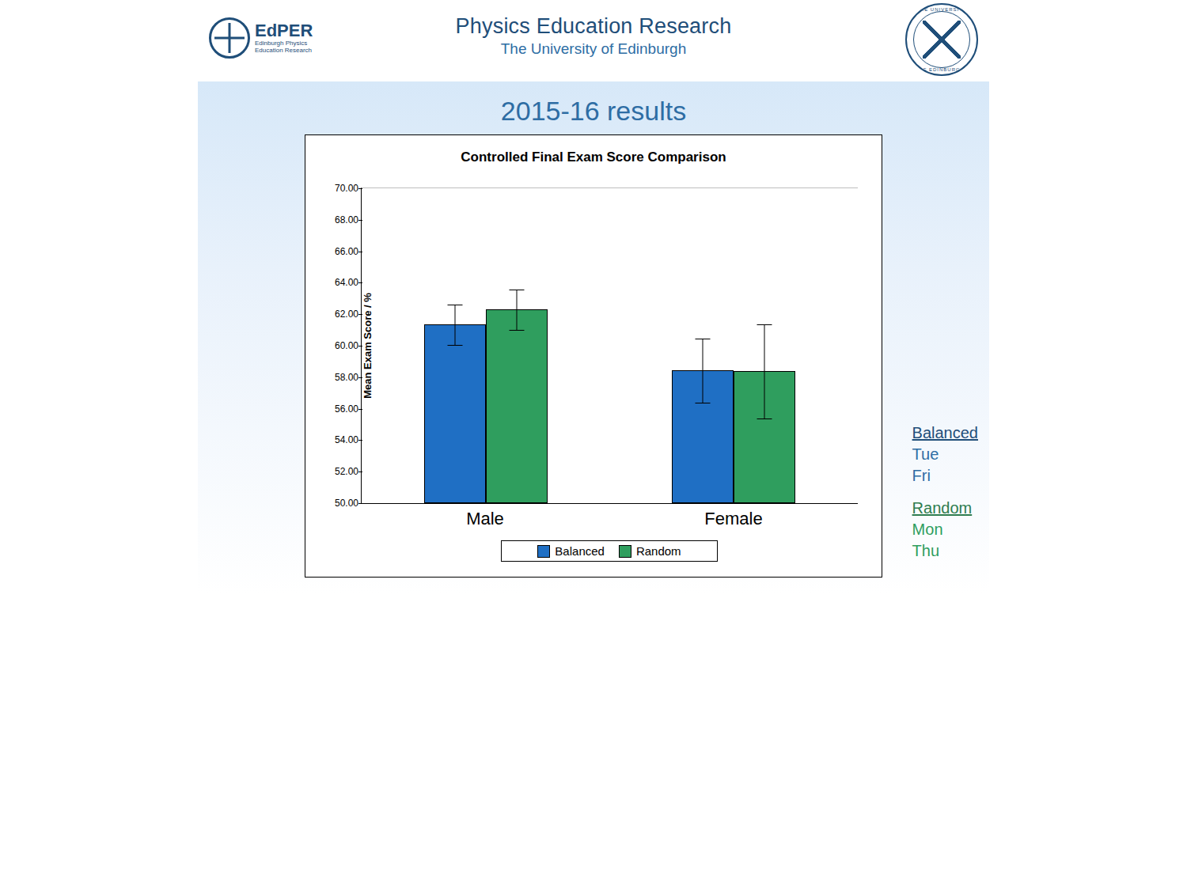EdPER
Edinburgh Physics
Education Research
Physics Education Research
The University of Edinburgh
THE UNIVERSITY
OF EDINBURGH
2015-16 results
Controlled Final Exam Score Comparison
Mean Exam Score / %
70.00
68.00
66.00
64.00
62.00
60.00
58.00
56.00
54.00
52.00
50.00
Male
Female
Balanced
Random
Balanced
Tue
Fri
Random
Mon
Thu